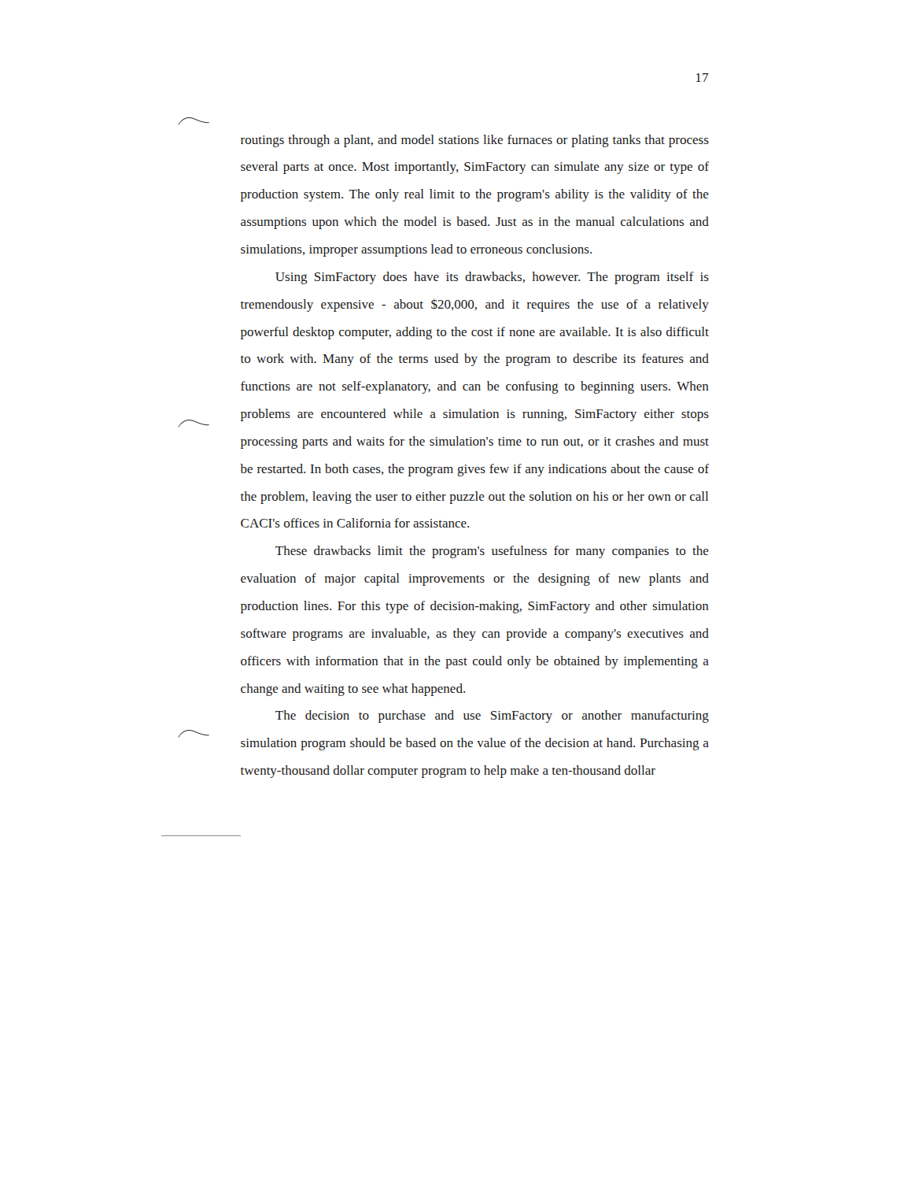17
routings through a plant, and model stations like furnaces or plating tanks that process several parts at once. Most importantly, SimFactory can simulate any size or type of production system. The only real limit to the program's ability is the validity of the assumptions upon which the model is based. Just as in the manual calculations and simulations, improper assumptions lead to erroneous conclusions.
Using SimFactory does have its drawbacks, however. The program itself is tremendously expensive - about $20,000, and it requires the use of a relatively powerful desktop computer, adding to the cost if none are available. It is also difficult to work with. Many of the terms used by the program to describe its features and functions are not self-explanatory, and can be confusing to beginning users. When problems are encountered while a simulation is running, SimFactory either stops processing parts and waits for the simulation's time to run out, or it crashes and must be restarted. In both cases, the program gives few if any indications about the cause of the problem, leaving the user to either puzzle out the solution on his or her own or call CACI's offices in California for assistance.
These drawbacks limit the program's usefulness for many companies to the evaluation of major capital improvements or the designing of new plants and production lines. For this type of decision-making, SimFactory and other simulation software programs are invaluable, as they can provide a company's executives and officers with information that in the past could only be obtained by implementing a change and waiting to see what happened.
The decision to purchase and use SimFactory or another manufacturing simulation program should be based on the value of the decision at hand. Purchasing a twenty-thousand dollar computer program to help make a ten-thousand dollar